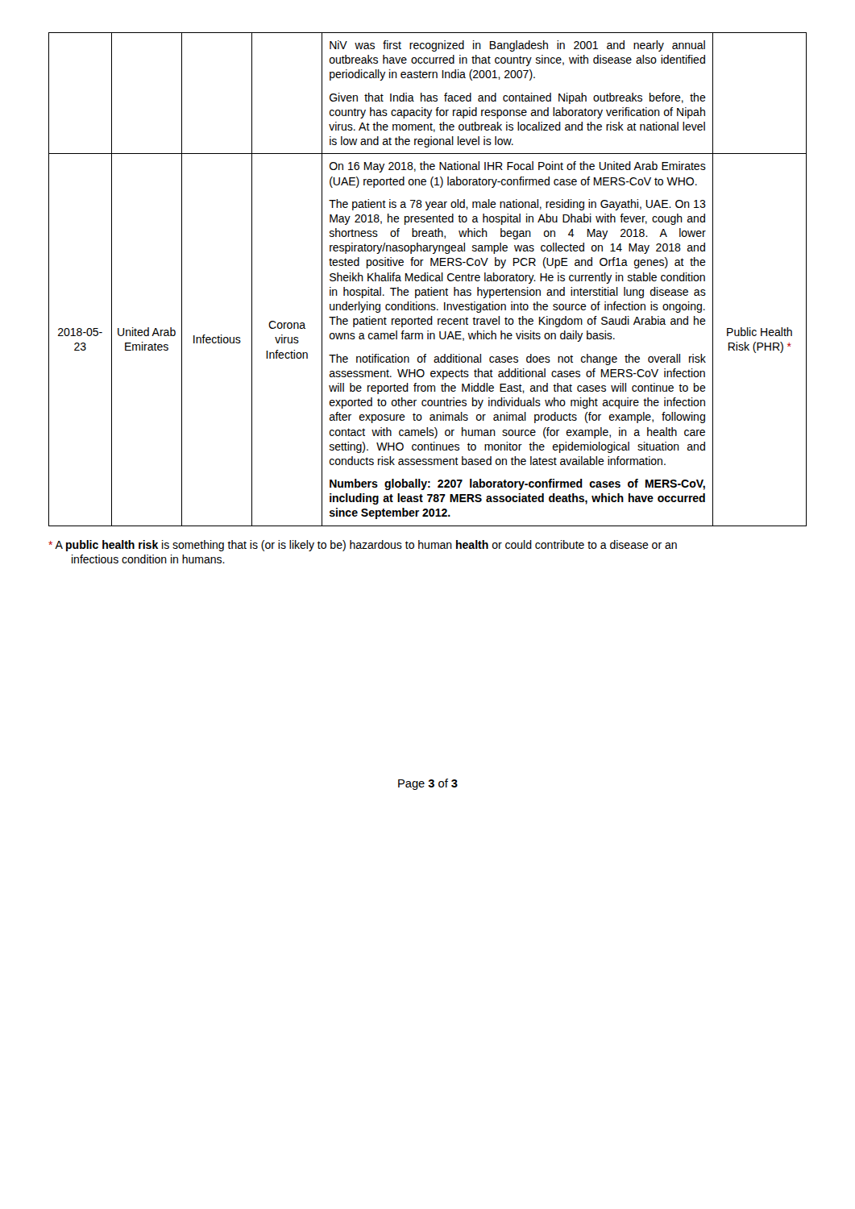| | | | | NiV was first recognized in Bangladesh in 2001 and nearly annual outbreaks have occurred in that country since, with disease also identified periodically in eastern India (2001, 2007). Given that India has faced and contained Nipah outbreaks before, the country has capacity for rapid response and laboratory verification of Nipah virus. At the moment, the outbreak is localized and the risk at national level is low and at the regional level is low. | |
| 2018-05-23 | United Arab Emirates | Infectious | Corona virus Infection | On 16 May 2018, the National IHR Focal Point of the United Arab Emirates (UAE) reported one (1) laboratory-confirmed case of MERS-CoV to WHO. The patient is a 78 year old, male national, residing in Gayathi, UAE. On 13 May 2018, he presented to a hospital in Abu Dhabi with fever, cough and shortness of breath, which began on 4 May 2018. A lower respiratory/nasopharyngeal sample was collected on 14 May 2018 and tested positive for MERS-CoV by PCR (UpE and Orf1a genes) at the Sheikh Khalifa Medical Centre laboratory. He is currently in stable condition in hospital. The patient has hypertension and interstitial lung disease as underlying conditions. Investigation into the source of infection is ongoing. The patient reported recent travel to the Kingdom of Saudi Arabia and he owns a camel farm in UAE, which he visits on daily basis. The notification of additional cases does not change the overall risk assessment. WHO expects that additional cases of MERS-CoV infection will be reported from the Middle East, and that cases will continue to be exported to other countries by individuals who might acquire the infection after exposure to animals or animal products (for example, following contact with camels) or human source (for example, in a health care setting). WHO continues to monitor the epidemiological situation and conducts risk assessment based on the latest available information. Numbers globally: 2207 laboratory-confirmed cases of MERS-CoV, including at least 787 MERS associated deaths, which have occurred since September 2012. | Public Health Risk (PHR) * |
* A public health risk is something that is (or is likely to be) hazardous to human health or could contribute to a disease or an infectious condition in humans.
Page 3 of 3